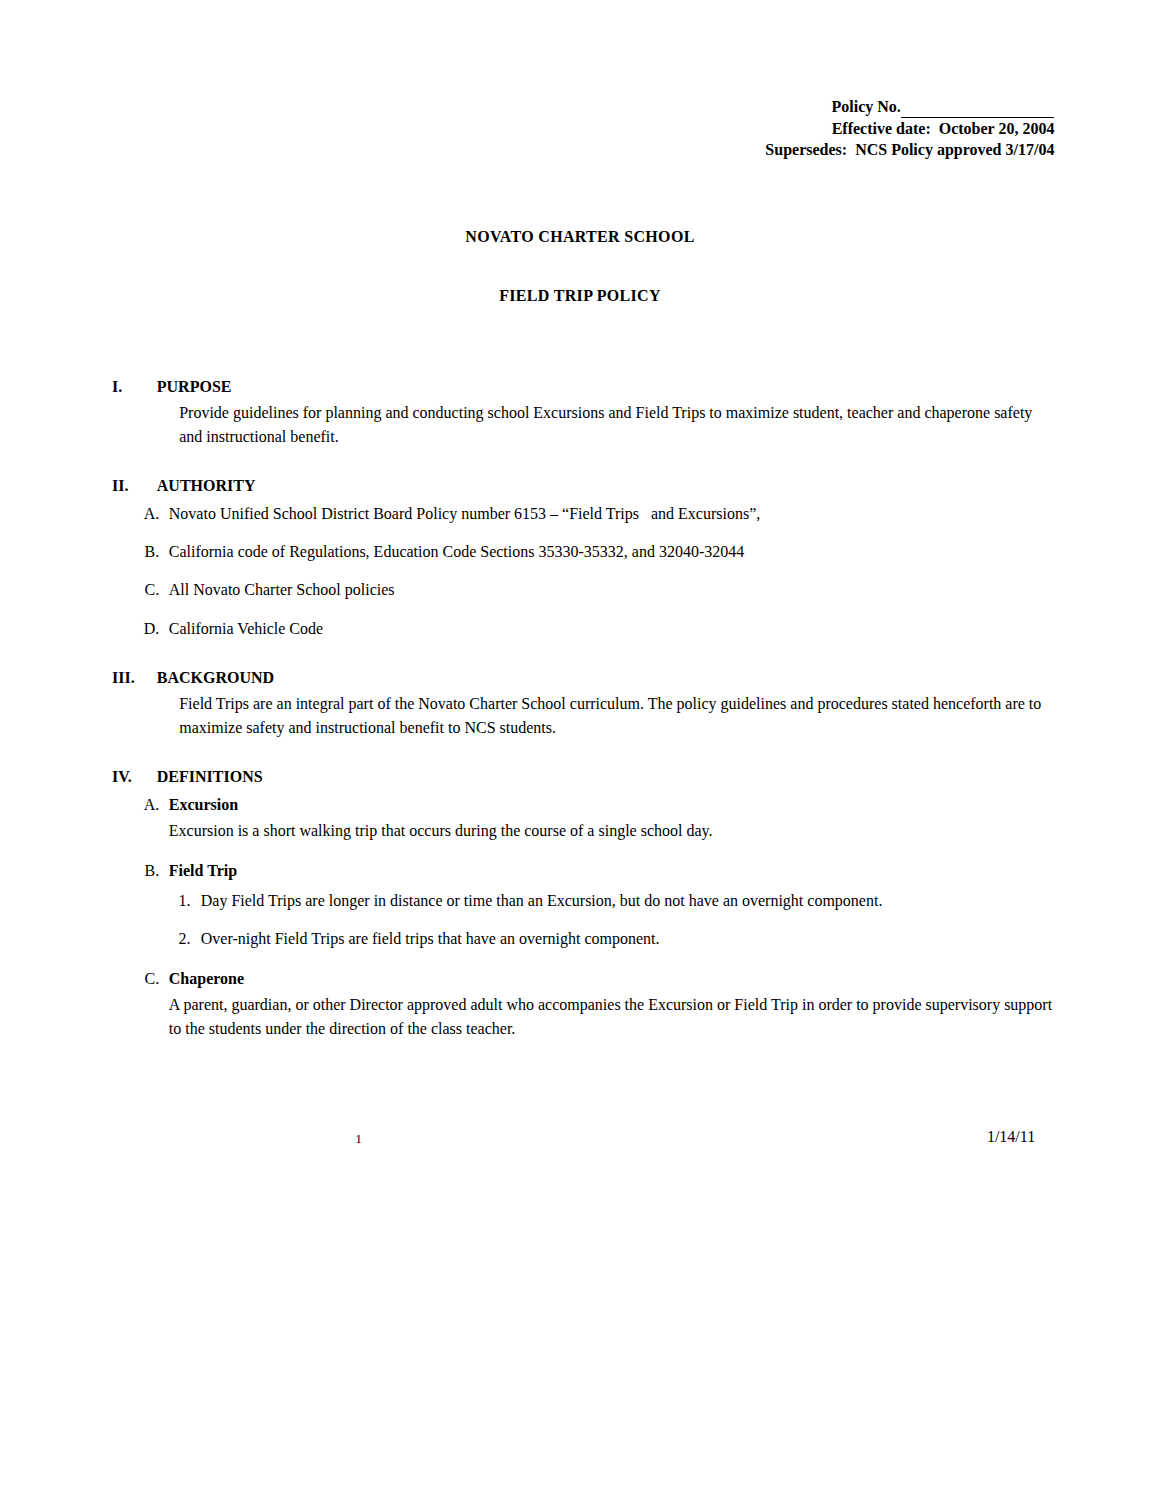Policy No.
Effective date: October 20, 2004
Supersedes: NCS Policy approved 3/17/04
NOVATO CHARTER SCHOOL
FIELD TRIP POLICY
I. PURPOSE
Provide guidelines for planning and conducting school Excursions and Field Trips to maximize student, teacher and chaperone safety and instructional benefit.
II. AUTHORITY
Novato Unified School District Board Policy number 6153 – “Field Trips and Excursions”,
California code of Regulations, Education Code Sections 35330-35332, and 32040-32044
All Novato Charter School policies
California Vehicle Code
III. BACKGROUND
Field Trips are an integral part of the Novato Charter School curriculum. The policy guidelines and procedures stated henceforth are to maximize safety and instructional benefit to NCS students.
IV. DEFINITIONS
Excursion
Excursion is a short walking trip that occurs during the course of a single school day.
Field Trip
Day Field Trips are longer in distance or time than an Excursion, but do not have an overnight component.
Over-night Field Trips are field trips that have an overnight component.
Chaperone
A parent, guardian, or other Director approved adult who accompanies the Excursion or Field Trip in order to provide supervisory support to the students under the direction of the class teacher.
1
1/14/11